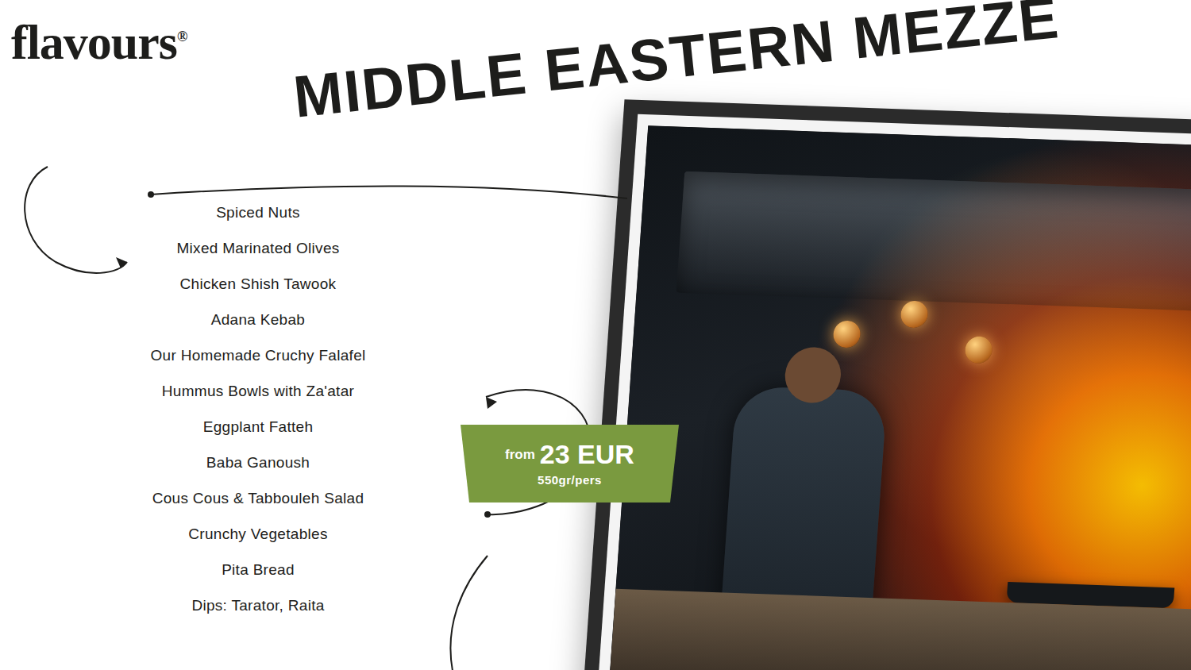flavours®
MIDDLE EASTERN MEZZE
Spiced Nuts
Mixed Marinated Olives
Chicken Shish Tawook
Adana Kebab
Our Homemade Cruchy Falafel
Hummus Bowls with Za'atar
Eggplant Fatteh
Baba Ganoush
Cous Cous & Tabbouleh Salad
Crunchy Vegetables
Pita Bread
Dips: Tarator, Raita
from 23 EUR 550gr/pers